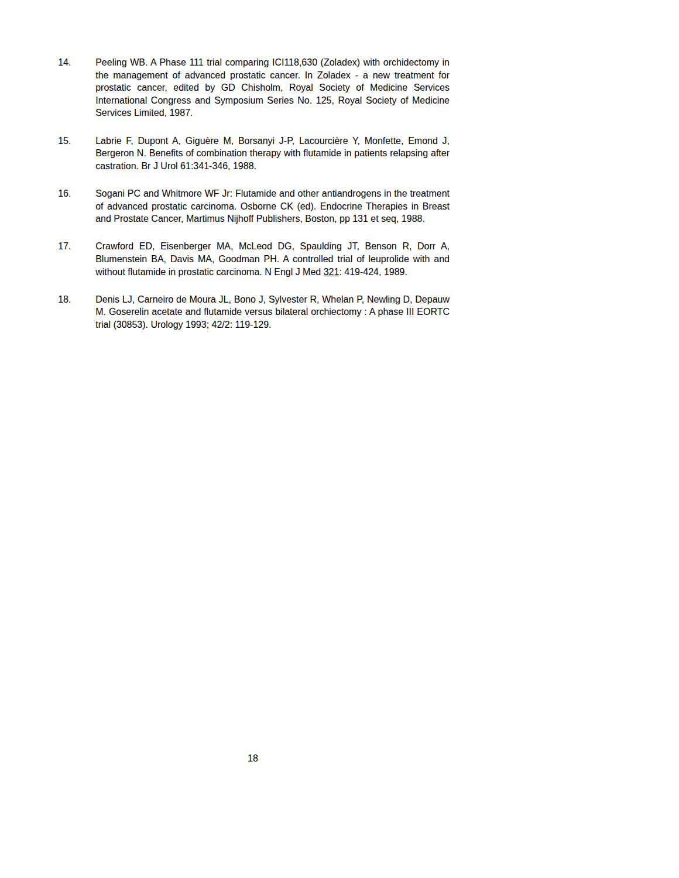14. Peeling WB. A Phase 111 trial comparing ICI118,630 (Zoladex) with orchidectomy in the management of advanced prostatic cancer. In Zoladex - a new treatment for prostatic cancer, edited by GD Chisholm, Royal Society of Medicine Services International Congress and Symposium Series No. 125, Royal Society of Medicine Services Limited, 1987.
15. Labrie F, Dupont A, Giguère M, Borsanyi J-P, Lacourcière Y, Monfette, Emond J, Bergeron N. Benefits of combination therapy with flutamide in patients relapsing after castration. Br J Urol 61:341-346, 1988.
16. Sogani PC and Whitmore WF Jr: Flutamide and other antiandrogens in the treatment of advanced prostatic carcinoma. Osborne CK (ed). Endocrine Therapies in Breast and Prostate Cancer, Martimus Nijhoff Publishers, Boston, pp 131 et seq, 1988.
17. Crawford ED, Eisenberger MA, McLeod DG, Spaulding JT, Benson R, Dorr A, Blumenstein BA, Davis MA, Goodman PH. A controlled trial of leuprolide with and without flutamide in prostatic carcinoma. N Engl J Med 321: 419-424, 1989.
18. Denis LJ, Carneiro de Moura JL, Bono J, Sylvester R, Whelan P, Newling D, Depauw M. Goserelin acetate and flutamide versus bilateral orchiectomy : A phase III EORTC trial (30853). Urology 1993; 42/2: 119-129.
18